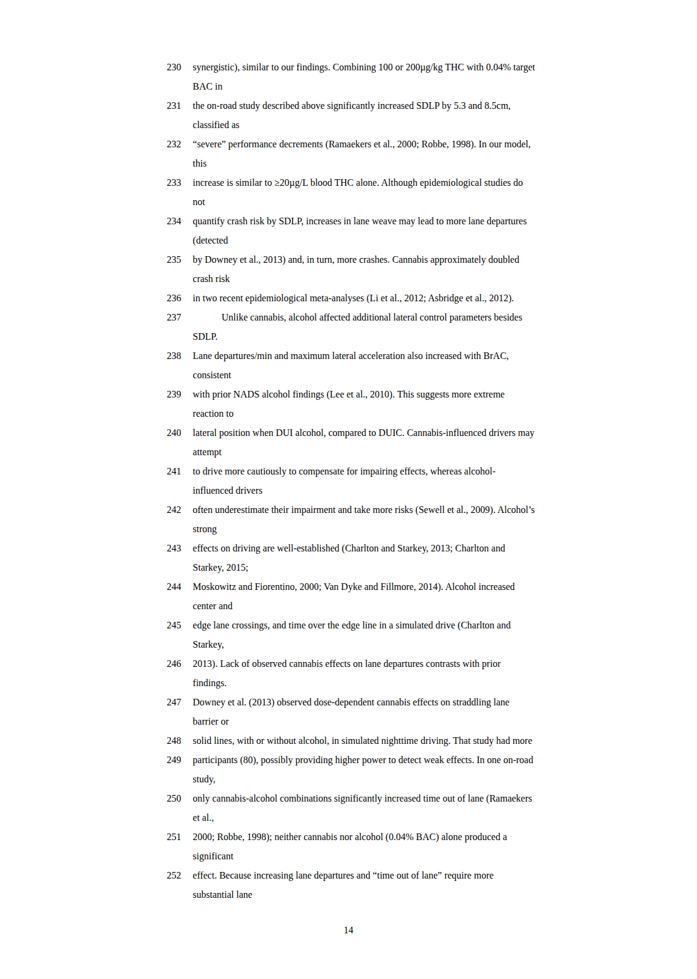synergistic), similar to our findings. Combining 100 or 200µg/kg THC with 0.04% target BAC in
the on-road study described above significantly increased SDLP by 5.3 and 8.5cm, classified as
“severe” performance decrements (Ramaekers et al., 2000; Robbe, 1998). In our model, this
increase is similar to ≥20µg/L blood THC alone. Although epidemiological studies do not
quantify crash risk by SDLP, increases in lane weave may lead to more lane departures (detected
by Downey et al., 2013) and, in turn, more crashes. Cannabis approximately doubled crash risk
in two recent epidemiological meta-analyses (Li et al., 2012; Asbridge et al., 2012).
Unlike cannabis, alcohol affected additional lateral control parameters besides SDLP.
Lane departures/min and maximum lateral acceleration also increased with BrAC, consistent
with prior NADS alcohol findings (Lee et al., 2010). This suggests more extreme reaction to
lateral position when DUI alcohol, compared to DUIC. Cannabis-influenced drivers may attempt
to drive more cautiously to compensate for impairing effects, whereas alcohol-influenced drivers
often underestimate their impairment and take more risks (Sewell et al., 2009). Alcohol’s strong
effects on driving are well-established (Charlton and Starkey, 2013; Charlton and Starkey, 2015;
Moskowitz and Fiorentino, 2000; Van Dyke and Fillmore, 2014). Alcohol increased center and
edge lane crossings, and time over the edge line in a simulated drive (Charlton and Starkey,
2013). Lack of observed cannabis effects on lane departures contrasts with prior findings.
Downey et al. (2013) observed dose-dependent cannabis effects on straddling lane barrier or
solid lines, with or without alcohol, in simulated nighttime driving. That study had more
participants (80), possibly providing higher power to detect weak effects. In one on-road study,
only cannabis-alcohol combinations significantly increased time out of lane (Ramaekers et al.,
2000; Robbe, 1998); neither cannabis nor alcohol (0.04% BAC) alone produced a significant
effect. Because increasing lane departures and “time out of lane” require more substantial lane
14